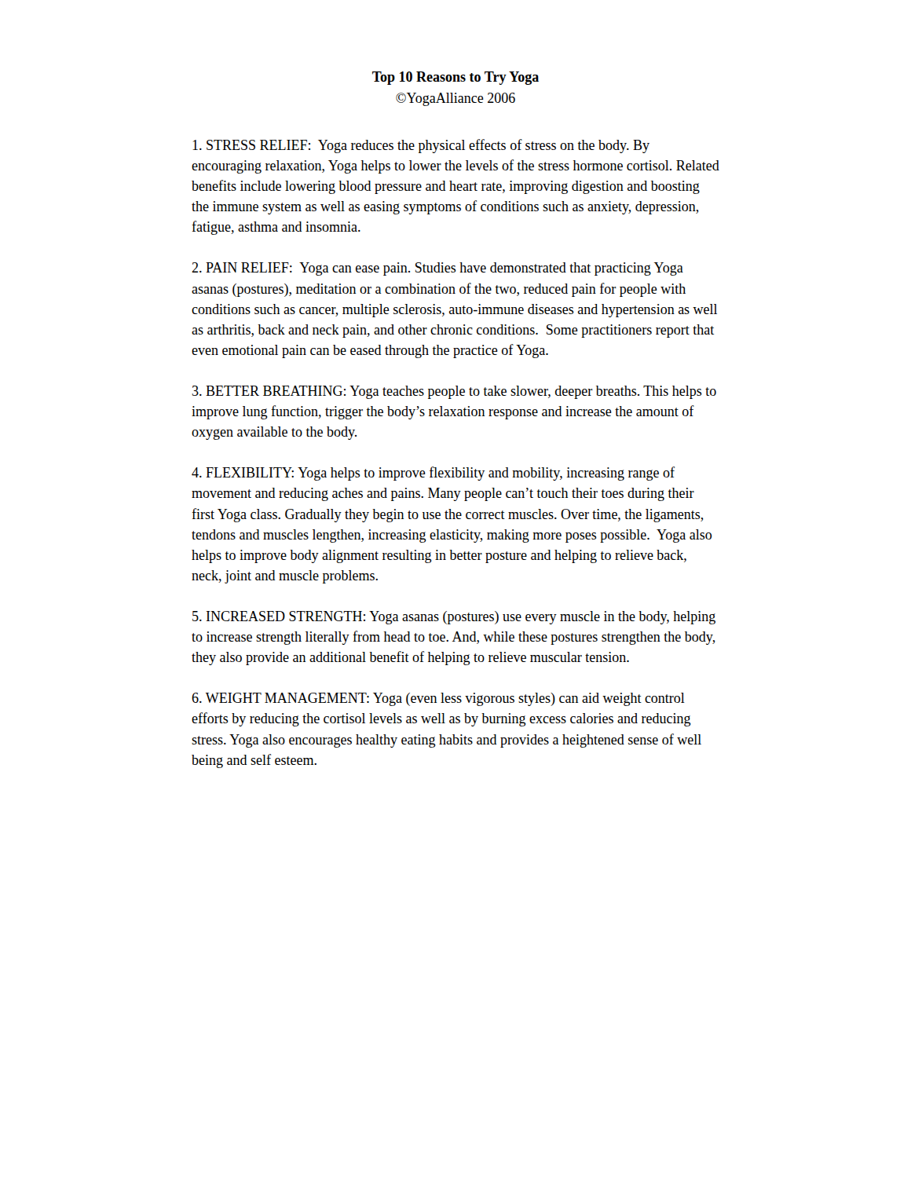Top 10 Reasons to Try Yoga
©YogaAlliance 2006
1. Stress Relief: Yoga reduces the physical effects of stress on the body. By encouraging relaxation, Yoga helps to lower the levels of the stress hormone cortisol. Related benefits include lowering blood pressure and heart rate, improving digestion and boosting the immune system as well as easing symptoms of conditions such as anxiety, depression, fatigue, asthma and insomnia.
2. Pain Relief: Yoga can ease pain. Studies have demonstrated that practicing Yoga asanas (postures), meditation or a combination of the two, reduced pain for people with conditions such as cancer, multiple sclerosis, auto-immune diseases and hypertension as well as arthritis, back and neck pain, and other chronic conditions. Some practitioners report that even emotional pain can be eased through the practice of Yoga.
3. Better Breathing: Yoga teaches people to take slower, deeper breaths. This helps to improve lung function, trigger the body’s relaxation response and increase the amount of oxygen available to the body.
4. Flexibility: Yoga helps to improve flexibility and mobility, increasing range of movement and reducing aches and pains. Many people can’t touch their toes during their first Yoga class. Gradually they begin to use the correct muscles. Over time, the ligaments, tendons and muscles lengthen, increasing elasticity, making more poses possible. Yoga also helps to improve body alignment resulting in better posture and helping to relieve back, neck, joint and muscle problems.
5. Increased Strength: Yoga asanas (postures) use every muscle in the body, helping to increase strength literally from head to toe. And, while these postures strengthen the body, they also provide an additional benefit of helping to relieve muscular tension.
6. Weight Management: Yoga (even less vigorous styles) can aid weight control efforts by reducing the cortisol levels as well as by burning excess calories and reducing stress. Yoga also encourages healthy eating habits and provides a heightened sense of well being and self esteem.